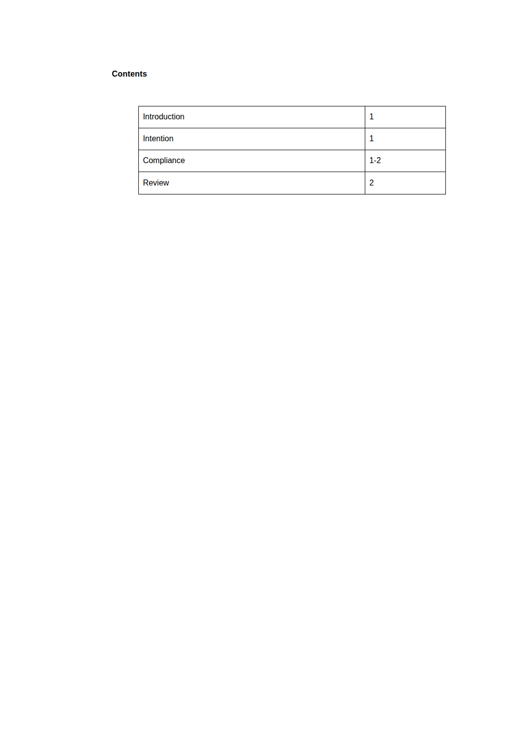Contents
| Introduction | 1 |
| Intention | 1 |
| Compliance | 1-2 |
| Review | 2 |